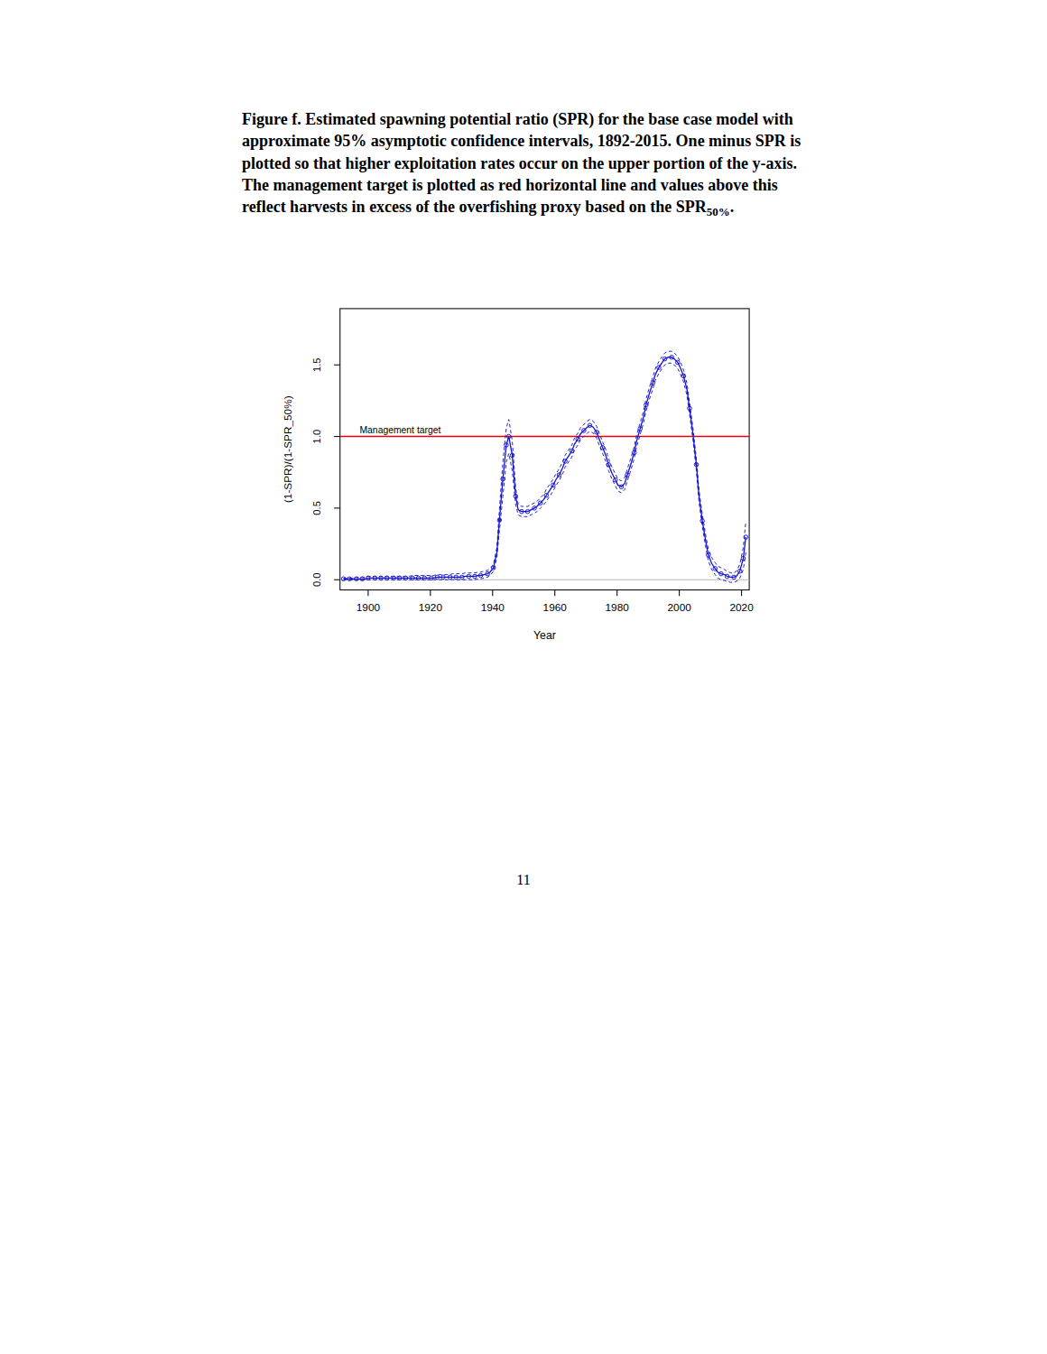Figure f. Estimated spawning potential ratio (SPR) for the base case model with approximate 95% asymptotic confidence intervals, 1892-2015. One minus SPR is plotted so that higher exploitation rates occur on the upper portion of the y-axis. The management target is plotted as red horizontal line and values above this reflect harvests in excess of the overfishing proxy based on the SPR50%.
Estimated spawning potential ratio relative to management target, 1892 to 2015 Line plot of (1 minus SPR) divided by (1 minus SPR at 50 percent) versus year, with dashed 95 percent confidence bounds and a red horizontal management target line at 1.0. Values remain near zero until about 1940, rise sharply, fluctuate between about 0.5 and 1.2 through the 1970s, peak near 1.7 in the 1980s and early 1990s, drop sharply around 2000 to near zero, and rise again after 2015. Management target 0.0 0.5 1.0 1.5 (1-SPR)/(1-SPR_50%) 1900 1920 1940 1960 1980 2000 2020 Year
11